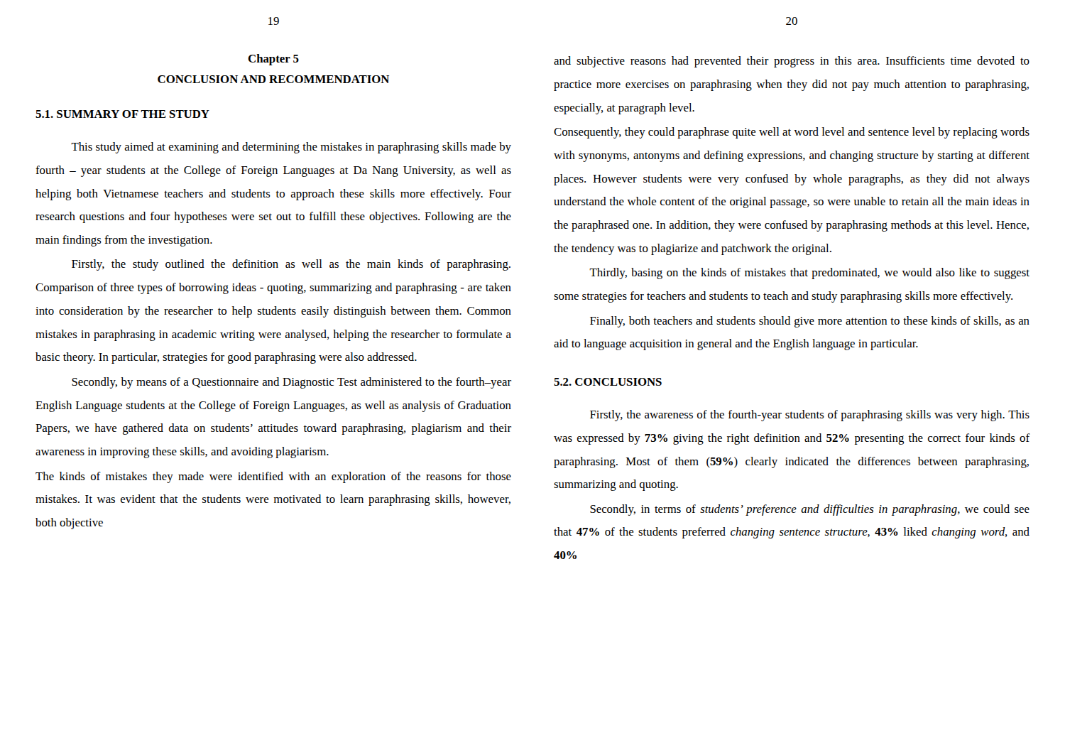19
Chapter 5
CONCLUSION AND RECOMMENDATION
5.1. SUMMARY OF THE STUDY
This study aimed at examining and determining the mistakes in paraphrasing skills made by fourth – year students at the College of Foreign Languages at Da Nang University, as well as helping both Vietnamese teachers and students to approach these skills more effectively. Four research questions and four hypotheses were set out to fulfill these objectives. Following are the main findings from the investigation.
Firstly, the study outlined the definition as well as the main kinds of paraphrasing. Comparison of three types of borrowing ideas - quoting, summarizing and paraphrasing - are taken into consideration by the researcher to help students easily distinguish between them. Common mistakes in paraphrasing in academic writing were analysed, helping the researcher to formulate a basic theory. In particular, strategies for good paraphrasing were also addressed.
Secondly, by means of a Questionnaire and Diagnostic Test administered to the fourth–year English Language students at the College of Foreign Languages, as well as analysis of Graduation Papers, we have gathered data on students’ attitudes toward paraphrasing, plagiarism and their awareness in improving these skills, and avoiding plagiarism.
The kinds of mistakes they made were identified with an exploration of the reasons for those mistakes. It was evident that the students were motivated to learn paraphrasing skills, however, both objective
20
and subjective reasons had prevented their progress in this area. Insufficients time devoted to practice more exercises on paraphrasing when they did not pay much attention to paraphrasing, especially, at paragraph level.
Consequently, they could paraphrase quite well at word level and sentence level by replacing words with synonyms, antonyms and defining expressions, and changing structure by starting at different places. However students were very confused by whole paragraphs, as they did not always understand the whole content of the original passage, so were unable to retain all the main ideas in the paraphrased one. In addition, they were confused by paraphrasing methods at this level. Hence, the tendency was to plagiarize and patchwork the original.
Thirdly, basing on the kinds of mistakes that predominated, we would also like to suggest some strategies for teachers and students to teach and study paraphrasing skills more effectively.
Finally, both teachers and students should give more attention to these kinds of skills, as an aid to language acquisition in general and the English language in particular.
5.2. CONCLUSIONS
Firstly, the awareness of the fourth-year students of paraphrasing skills was very high. This was expressed by 73% giving the right definition and 52% presenting the correct four kinds of paraphrasing. Most of them (59%) clearly indicated the differences between paraphrasing, summarizing and quoting.
Secondly, in terms of students’ preference and difficulties in paraphrasing, we could see that 47% of the students preferred changing sentence structure, 43% liked changing word, and 40%